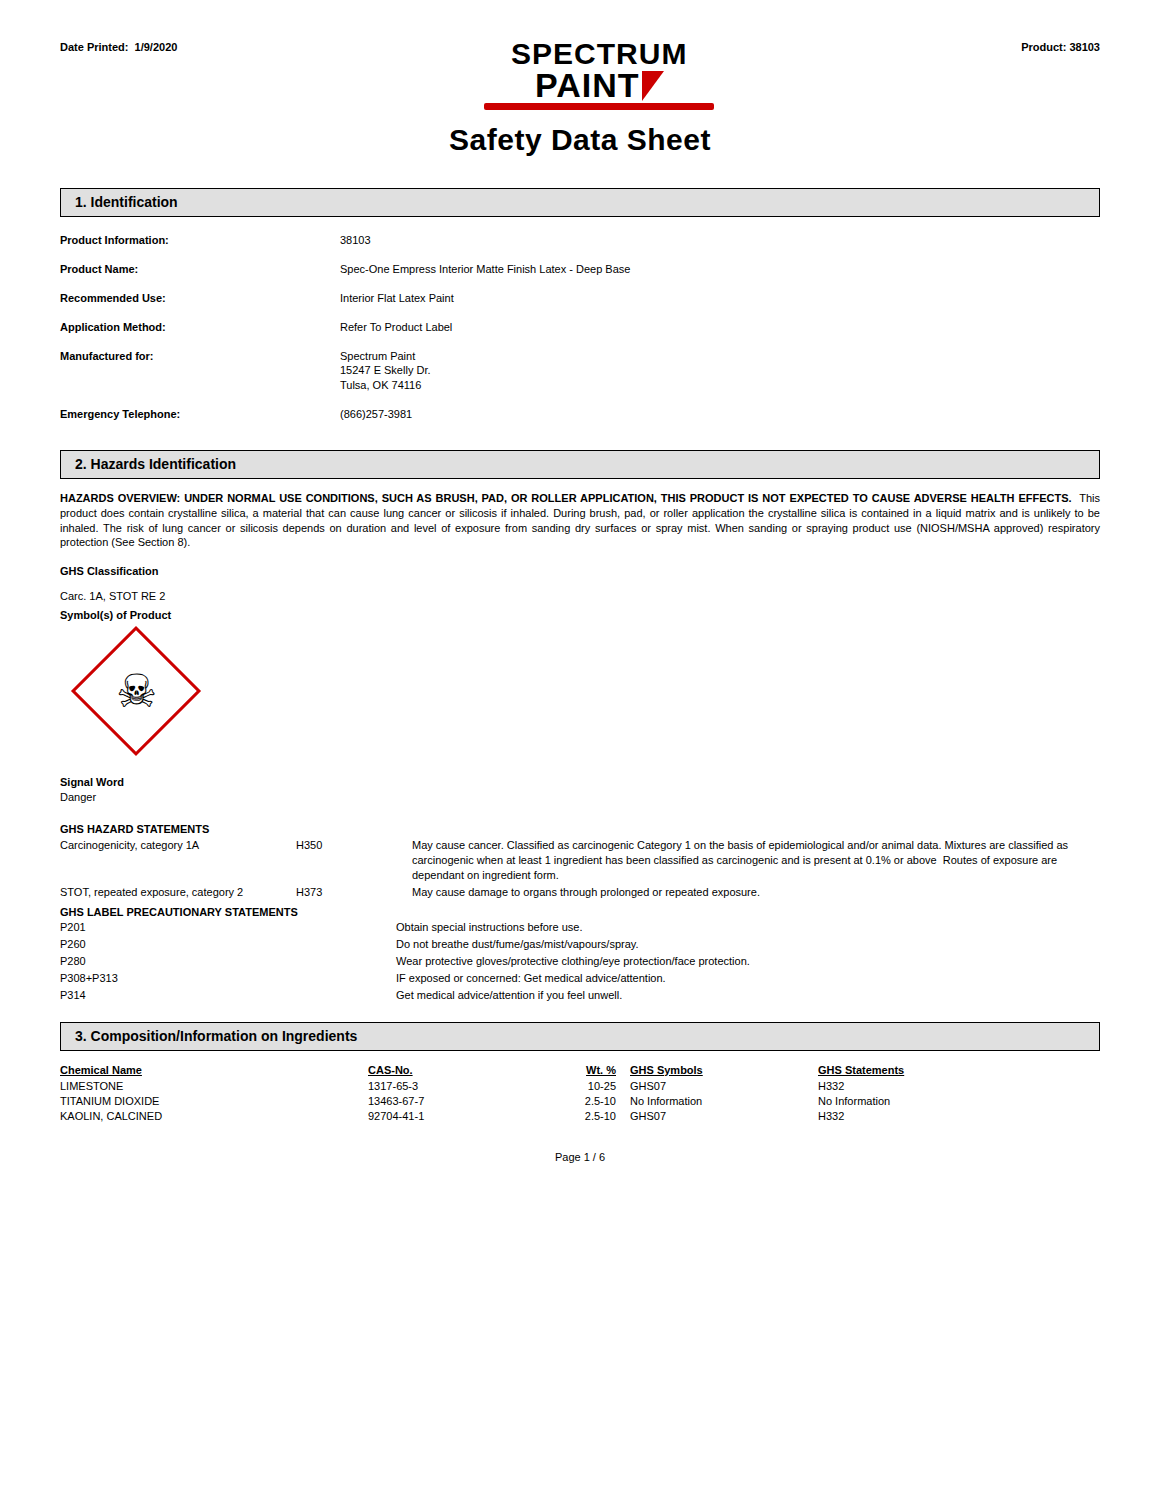Date Printed: 1/9/2020
SPECTRUM
PAINT
Product: 38103
Safety Data Sheet
1. Identification
| Product Information: | 38103 |
| Product Name: | Spec-One Empress Interior Matte Finish Latex - Deep Base |
| Recommended Use: | Interior Flat Latex Paint |
| Application Method: | Refer To Product Label |
| Manufactured for: | Spectrum Paint 15247 E Skelly Dr. Tulsa, OK 74116 |
| Emergency Telephone: | (866)257-3981 |
2. Hazards Identification
HAZARDS OVERVIEW: UNDER NORMAL USE CONDITIONS, SUCH AS BRUSH, PAD, OR ROLLER APPLICATION, THIS PRODUCT IS NOT EXPECTED TO CAUSE ADVERSE HEALTH EFFECTS. This product does contain crystalline silica, a material that can cause lung cancer or silicosis if inhaled. During brush, pad, or roller application the crystalline silica is contained in a liquid matrix and is unlikely to be inhaled. The risk of lung cancer or silicosis depends on duration and level of exposure from sanding dry surfaces or spray mist. When sanding or spraying product use (NIOSH/MSHA approved) respiratory protection (See Section 8).
GHS Classification
Carc. 1A, STOT RE 2
Symbol(s) of Product
☠
Signal Word
Danger
GHS HAZARD STATEMENTS
| Carcinogenicity, category 1A | H350 | May cause cancer. Classified as carcinogenic Category 1 on the basis of epidemiological and/or animal data. Mixtures are classified as carcinogenic when at least 1 ingredient has been classified as carcinogenic and is present at 0.1% or above Routes of exposure are dependant on ingredient form. |
| STOT, repeated exposure, category 2 | H373 | May cause damage to organs through prolonged or repeated exposure. |
GHS LABEL PRECAUTIONARY STATEMENTS
| P201 | Obtain special instructions before use. |
| P260 | Do not breathe dust/fume/gas/mist/vapours/spray. |
| P280 | Wear protective gloves/protective clothing/eye protection/face protection. |
| P308+P313 | IF exposed or concerned: Get medical advice/attention. |
| P314 | Get medical advice/attention if you feel unwell. |
3. Composition/Information on Ingredients
| Chemical Name | CAS-No. | Wt. % | GHS Symbols | GHS Statements |
| --- | --- | --- | --- | --- |
| LIMESTONE | 1317-65-3 | 10-25 | GHS07 | H332 |
| TITANIUM DIOXIDE | 13463-67-7 | 2.5-10 | No Information | No Information |
| KAOLIN, CALCINED | 92704-41-1 | 2.5-10 | GHS07 | H332 |
Page 1 / 6